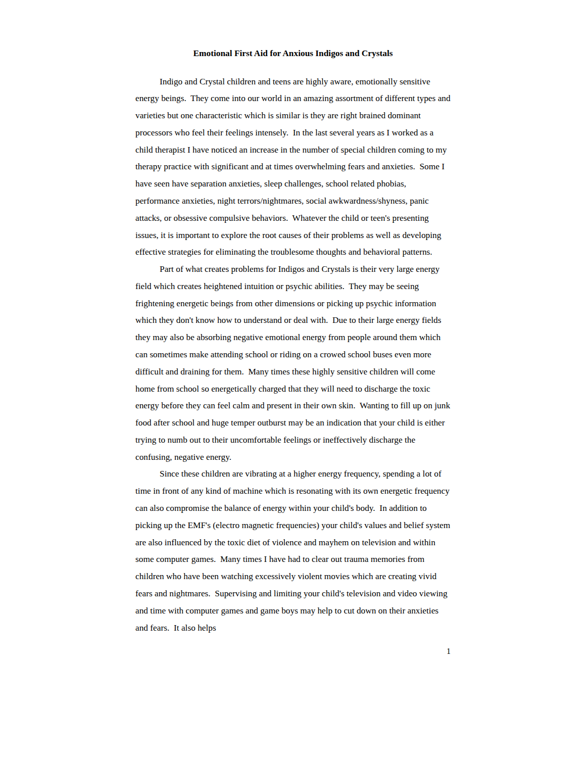Emotional First Aid for Anxious Indigos and Crystals
Indigo and Crystal children and teens are highly aware, emotionally sensitive energy beings. They come into our world in an amazing assortment of different types and varieties but one characteristic which is similar is they are right brained dominant processors who feel their feelings intensely. In the last several years as I worked as a child therapist I have noticed an increase in the number of special children coming to my therapy practice with significant and at times overwhelming fears and anxieties. Some I have seen have separation anxieties, sleep challenges, school related phobias, performance anxieties, night terrors/nightmares, social awkwardness/shyness, panic attacks, or obsessive compulsive behaviors. Whatever the child or teen's presenting issues, it is important to explore the root causes of their problems as well as developing effective strategies for eliminating the troublesome thoughts and behavioral patterns.
Part of what creates problems for Indigos and Crystals is their very large energy field which creates heightened intuition or psychic abilities. They may be seeing frightening energetic beings from other dimensions or picking up psychic information which they don't know how to understand or deal with. Due to their large energy fields they may also be absorbing negative emotional energy from people around them which can sometimes make attending school or riding on a crowed school buses even more difficult and draining for them. Many times these highly sensitive children will come home from school so energetically charged that they will need to discharge the toxic energy before they can feel calm and present in their own skin. Wanting to fill up on junk food after school and huge temper outburst may be an indication that your child is either trying to numb out to their uncomfortable feelings or ineffectively discharge the confusing, negative energy.
Since these children are vibrating at a higher energy frequency, spending a lot of time in front of any kind of machine which is resonating with its own energetic frequency can also compromise the balance of energy within your child's body. In addition to picking up the EMF's (electro magnetic frequencies) your child's values and belief system are also influenced by the toxic diet of violence and mayhem on television and within some computer games. Many times I have had to clear out trauma memories from children who have been watching excessively violent movies which are creating vivid fears and nightmares. Supervising and limiting your child's television and video viewing and time with computer games and game boys may help to cut down on their anxieties and fears. It also helps
1